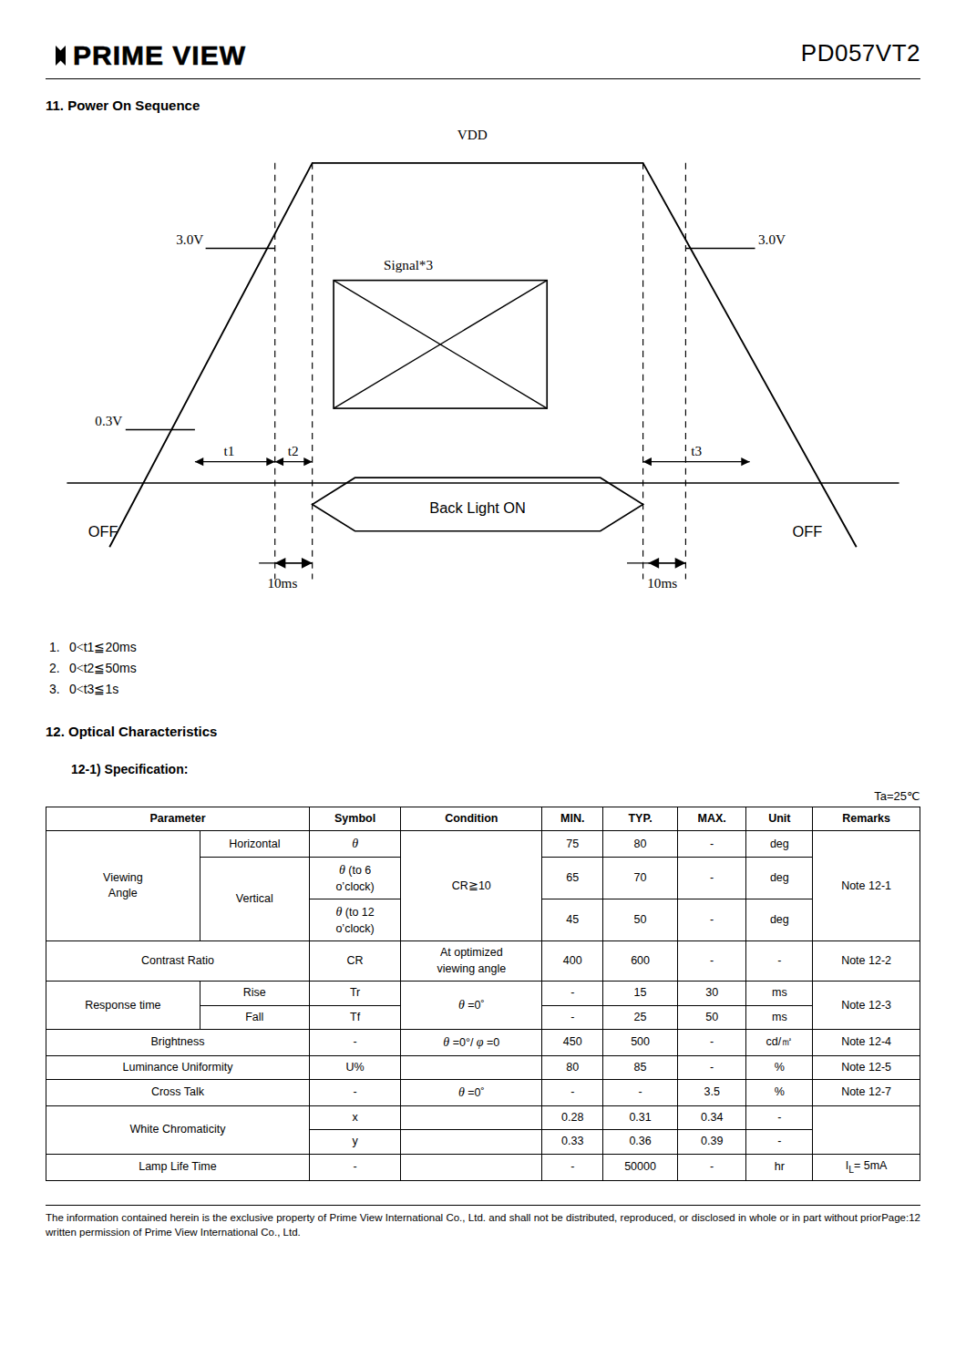PRIME VIEW
PD057VT2
11. Power On Sequence
VDD 3.0V 3.0V 0.3V Signal*3 t1 t2 t3 Back Light ON OFF OFF 10ms 10ms
1. 0<t1≦20ms
2. 0<t2≦50ms
3. 0<t3≦1s
12. Optical Characteristics
12-1) Specification:
Ta=25℃
| Parameter | Symbol | Condition | MIN. | TYP. | MAX. | Unit | Remarks |
| --- | --- | --- | --- | --- | --- | --- | --- |
| Viewing Angle | Horizontal | θ | CR ≧ 10 | 75 | 80 | - | deg | Note 12-1 |
| Vertical | θ (to 6 o’clock) | 65 | 70 | - | deg |
| θ (to 12 o’clock) | 45 | 50 | - | deg |
| Contrast Ratio | CR | At optimized viewing angle | 400 | 600 | - | - | Note 12-2 |
| Response time | Rise | Tr | θ =0˚ | - | 15 | 30 | ms | Note 12-3 |
| Fall | Tf | - | 25 | 50 | ms |
| Brightness | - | θ =0°/ φ =0 | 450 | 500 | - | cd/㎡ | Note 12-4 |
| Luminance Uniformity | U% | | 80 | 85 | - | % | Note 12-5 |
| Cross Talk | - | θ =0˚ | - | - | 3.5 | % | Note 12-7 |
| White Chromaticity | x | | 0.28 | 0.31 | 0.34 | - | |
| y | | 0.33 | 0.36 | 0.39 | - |
| Lamp Life Time | - | | - | 50000 | - | hr | I L = 5mA |
Page:12 The information contained herein is the exclusive property of Prime View International Co., Ltd. and shall not be distributed, reproduced, or disclosed in whole or in part without prior written permission of Prime View International Co., Ltd.